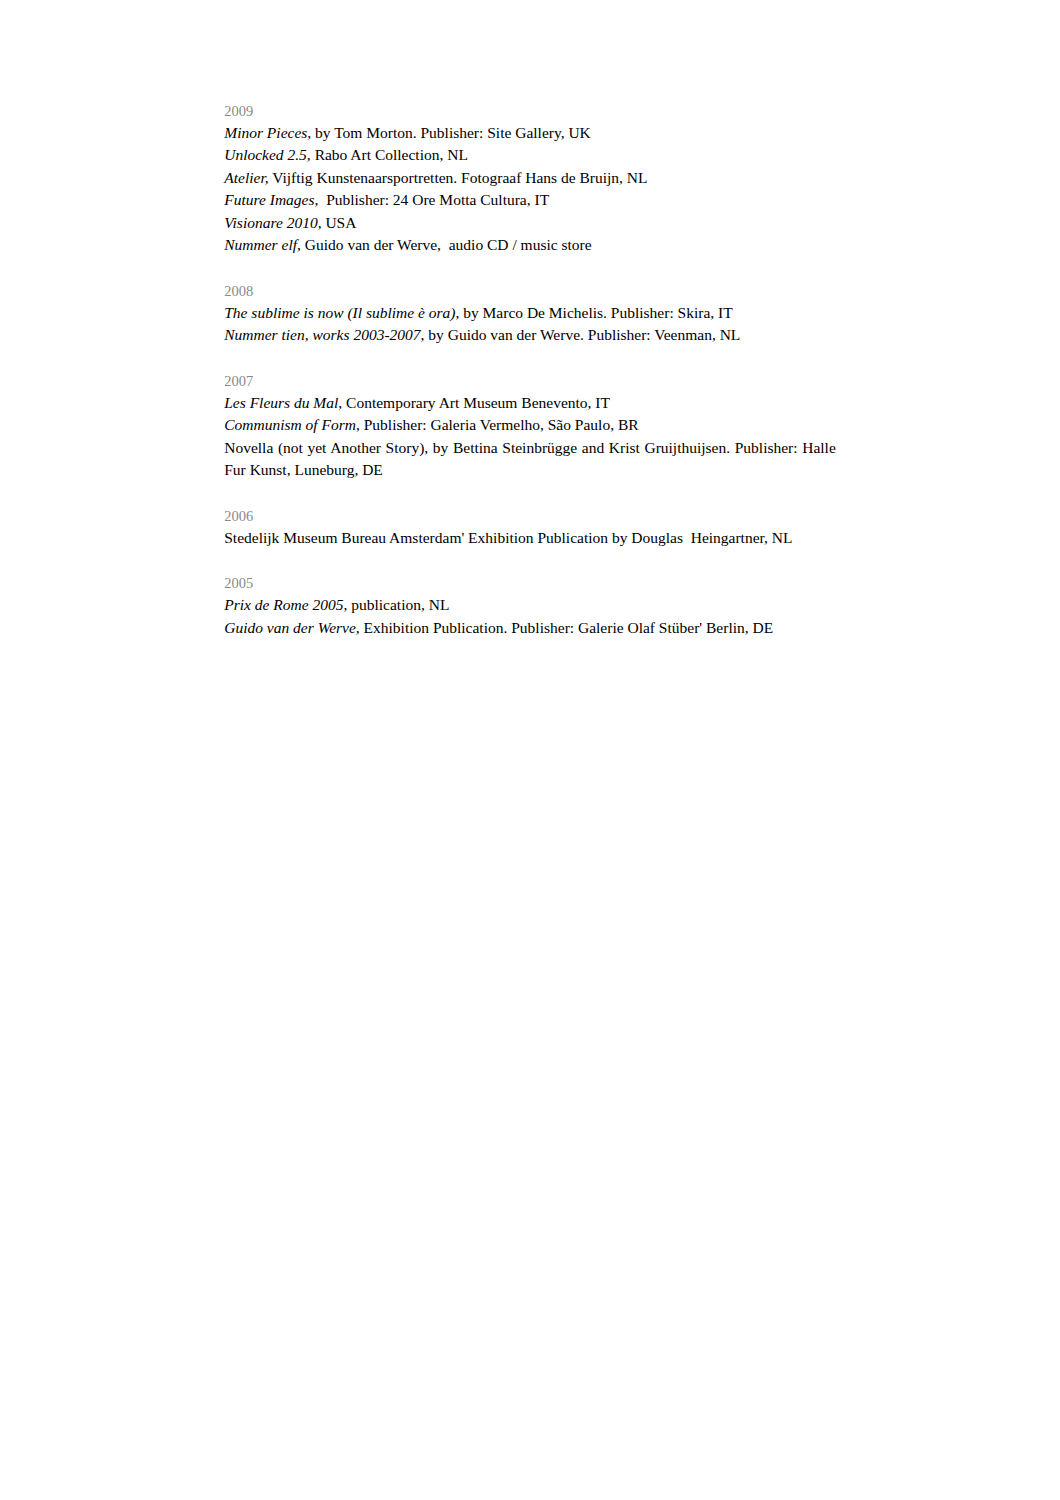2009
Minor Pieces, by Tom Morton. Publisher: Site Gallery, UK
Unlocked 2.5, Rabo Art Collection, NL
Atelier, Vijftig Kunstenaarsportretten. Fotograaf Hans de Bruijn, NL
Future Images, Publisher: 24 Ore Motta Cultura, IT
Visionare 2010, USA
Nummer elf, Guido van der Werve, audio CD / music store
2008
The sublime is now (Il sublime è ora), by Marco De Michelis. Publisher: Skira, IT
Nummer tien, works 2003-2007, by Guido van der Werve. Publisher: Veenman, NL
2007
Les Fleurs du Mal, Contemporary Art Museum Benevento, IT
Communism of Form, Publisher: Galeria Vermelho, São Paulo, BR
Novella (not yet Another Story), by Bettina Steinbrügge and Krist Gruijthuijsen. Publisher: Halle Fur Kunst, Luneburg, DE
2006
Stedelijk Museum Bureau Amsterdam' Exhibition Publication by Douglas Heingartner, NL
2005
Prix de Rome 2005, publication, NL
Guido van der Werve, Exhibition Publication. Publisher: Galerie Olaf Stüber' Berlin, DE